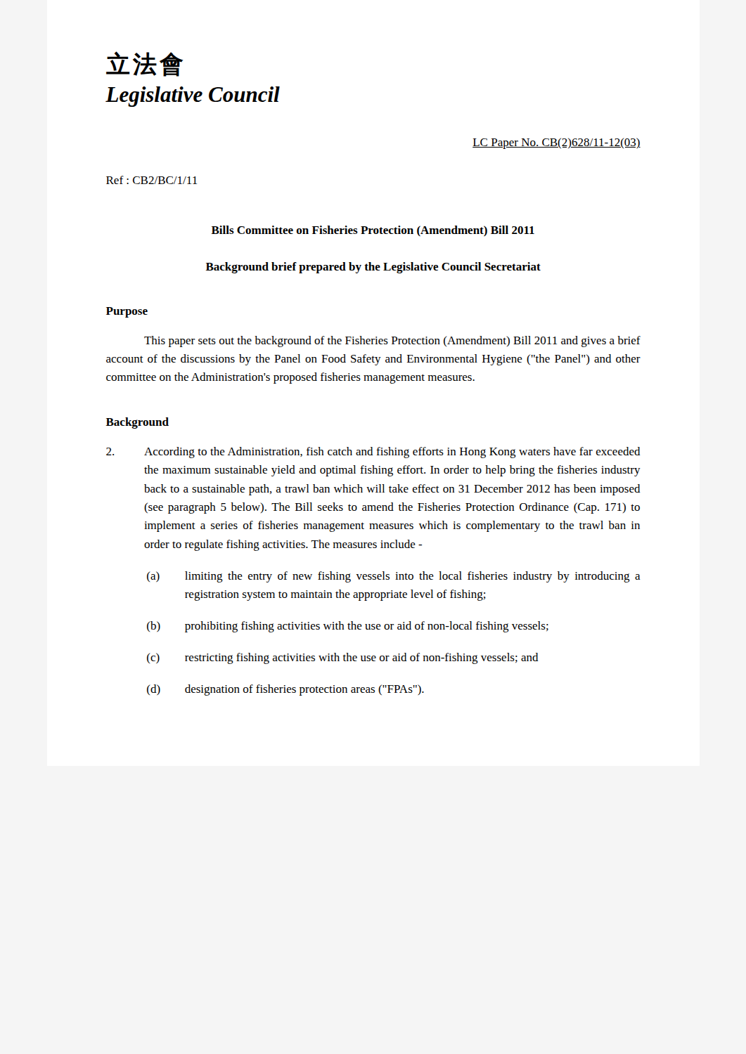立法會
Legislative Council
LC Paper No. CB(2)628/11-12(03)
Ref : CB2/BC/1/11
Bills Committee on Fisheries Protection (Amendment) Bill 2011
Background brief prepared by the Legislative Council Secretariat
Purpose
This paper sets out the background of the Fisheries Protection (Amendment) Bill 2011 and gives a brief account of the discussions by the Panel on Food Safety and Environmental Hygiene ("the Panel") and other committee on the Administration's proposed fisheries management measures.
Background
2.
According to the Administration, fish catch and fishing efforts in Hong Kong waters have far exceeded the maximum sustainable yield and optimal fishing effort. In order to help bring the fisheries industry back to a sustainable path, a trawl ban which will take effect on 31 December 2012 has been imposed (see paragraph 5 below). The Bill seeks to amend the Fisheries Protection Ordinance (Cap. 171) to implement a series of fisheries management measures which is complementary to the trawl ban in order to regulate fishing activities. The measures include -
(a) limiting the entry of new fishing vessels into the local fisheries industry by introducing a registration system to maintain the appropriate level of fishing;
(b) prohibiting fishing activities with the use or aid of non-local fishing vessels;
(c) restricting fishing activities with the use or aid of non-fishing vessels; and
(d) designation of fisheries protection areas ("FPAs").